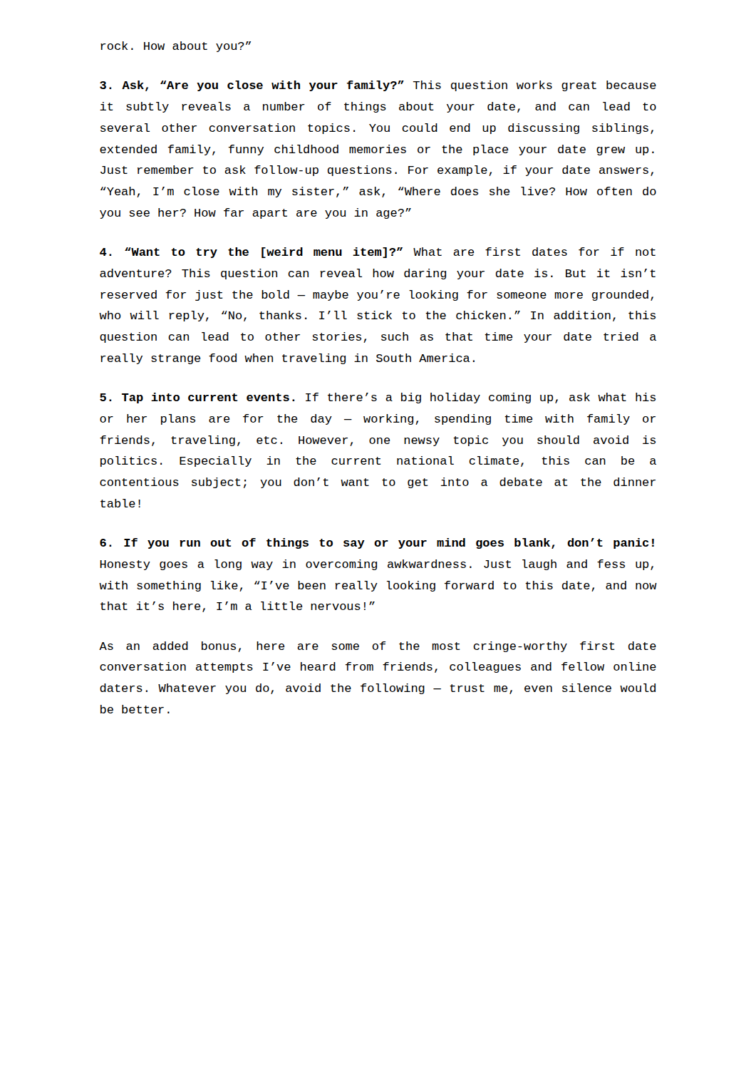rock. How about you?”
3. Ask, “Are you close with your family?” This question works great because it subtly reveals a number of things about your date, and can lead to several other conversation topics. You could end up discussing siblings, extended family, funny childhood memories or the place your date grew up. Just remember to ask follow-up questions. For example, if your date answers, “Yeah, I’m close with my sister,” ask, “Where does she live? How often do you see her? How far apart are you in age?”
4. “Want to try the [weird menu item]?” What are first dates for if not adventure? This question can reveal how daring your date is. But it isn’t reserved for just the bold — maybe you’re looking for someone more grounded, who will reply, “No, thanks. I’ll stick to the chicken.” In addition, this question can lead to other stories, such as that time your date tried a really strange food when traveling in South America.
5. Tap into current events. If there’s a big holiday coming up, ask what his or her plans are for the day — working, spending time with family or friends, traveling, etc. However, one newsy topic you should avoid is politics. Especially in the current national climate, this can be a contentious subject; you don’t want to get into a debate at the dinner table!
6. If you run out of things to say or your mind goes blank, don’t panic! Honesty goes a long way in overcoming awkwardness. Just laugh and fess up, with something like, “I’ve been really looking forward to this date, and now that it’s here, I’m a little nervous!”
As an added bonus, here are some of the most cringe-worthy first date conversation attempts I’ve heard from friends, colleagues and fellow online daters. Whatever you do, avoid the following — trust me, even silence would be better.